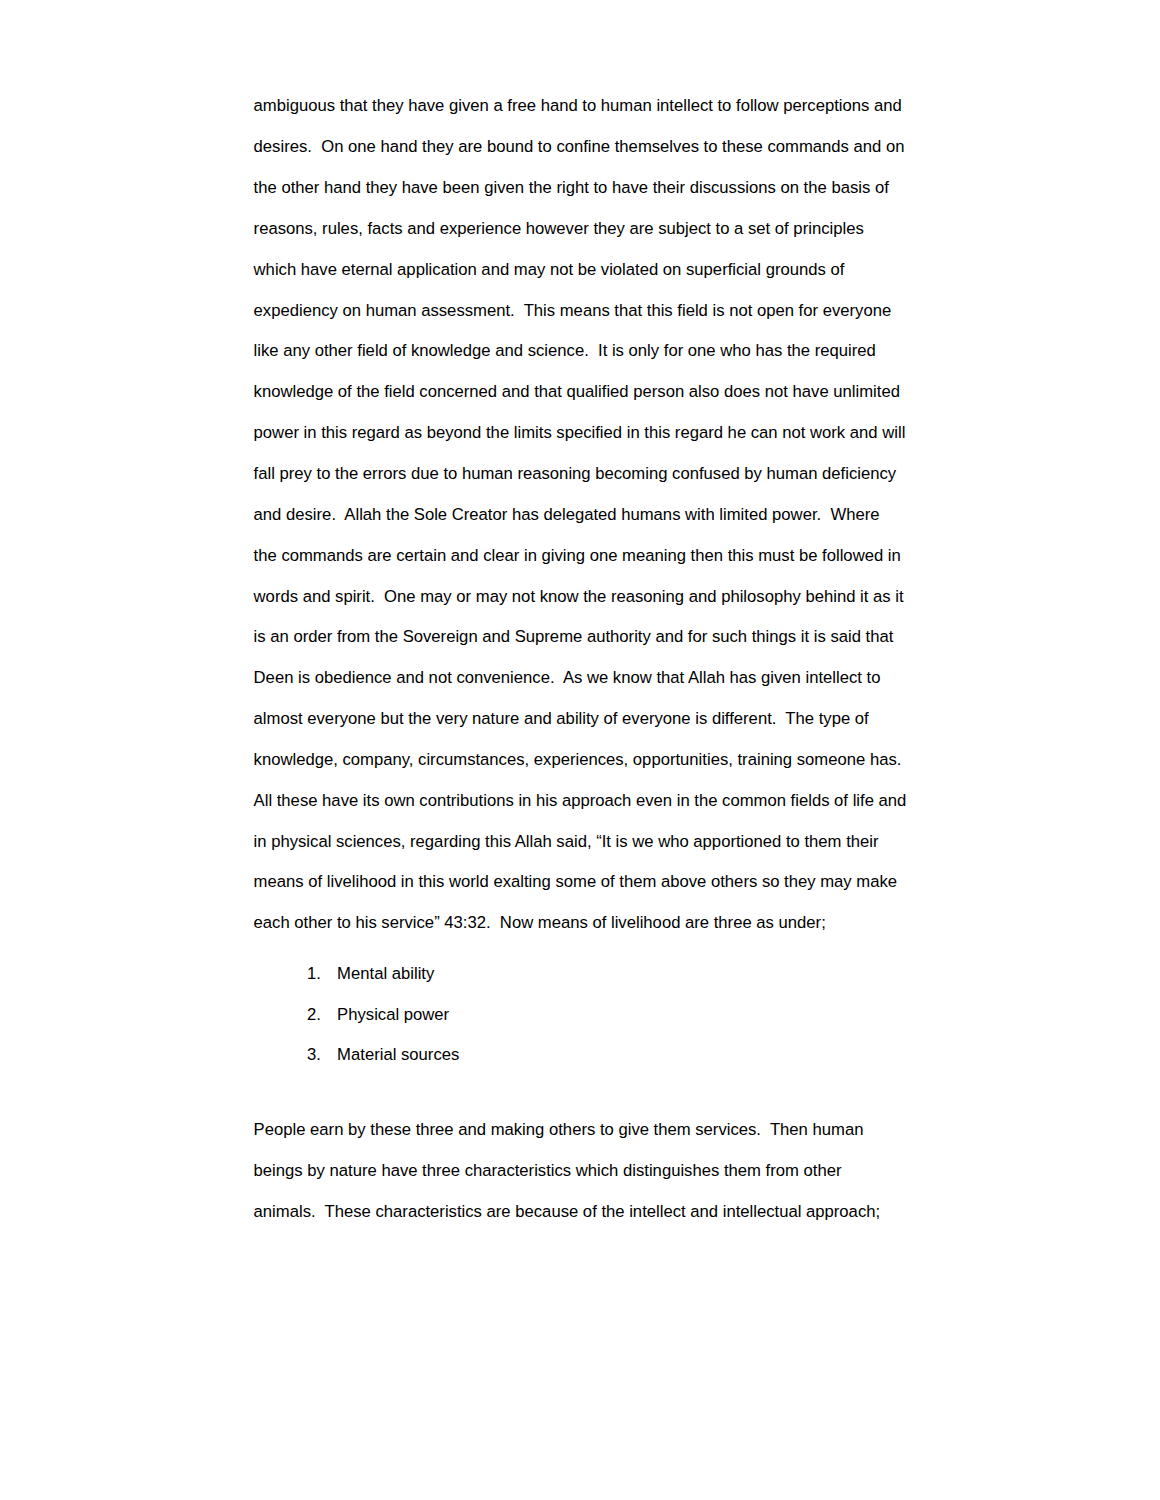ambiguous that they have given a free hand to human intellect to follow perceptions and desires. On one hand they are bound to confine themselves to these commands and on the other hand they have been given the right to have their discussions on the basis of reasons, rules, facts and experience however they are subject to a set of principles which have eternal application and may not be violated on superficial grounds of expediency on human assessment. This means that this field is not open for everyone like any other field of knowledge and science. It is only for one who has the required knowledge of the field concerned and that qualified person also does not have unlimited power in this regard as beyond the limits specified in this regard he can not work and will fall prey to the errors due to human reasoning becoming confused by human deficiency and desire. Allah the Sole Creator has delegated humans with limited power. Where the commands are certain and clear in giving one meaning then this must be followed in words and spirit. One may or may not know the reasoning and philosophy behind it as it is an order from the Sovereign and Supreme authority and for such things it is said that Deen is obedience and not convenience. As we know that Allah has given intellect to almost everyone but the very nature and ability of everyone is different. The type of knowledge, company, circumstances, experiences, opportunities, training someone has. All these have its own contributions in his approach even in the common fields of life and in physical sciences, regarding this Allah said, “It is we who apportioned to them their means of livelihood in this world exalting some of them above others so they may make each other to his service” 43:32. Now means of livelihood are three as under;
Mental ability
Physical power
Material sources
People earn by these three and making others to give them services. Then human beings by nature have three characteristics which distinguishes them from other animals. These characteristics are because of the intellect and intellectual approach;